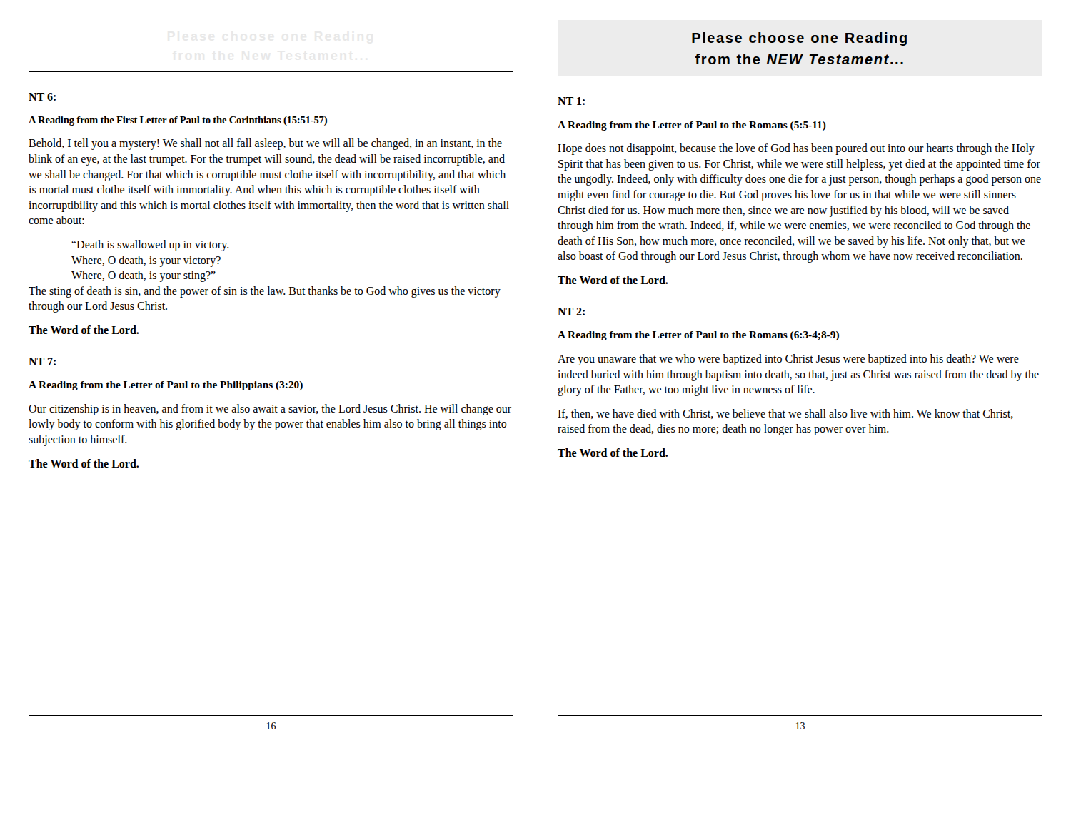Please choose one Reading from the New Testament...
NT 6:
A Reading from the First Letter of Paul to the Corinthians (15:51-57)
Behold, I tell you a mystery! We shall not all fall asleep, but we will all be changed, in an instant, in the blink of an eye, at the last trumpet. For the trumpet will sound, the dead will be raised incorruptible, and we shall be changed. For that which is corruptible must clothe itself with incorruptibility, and that which is mortal must clothe itself with immortality. And when this which is corruptible clothes itself with incorruptibility and this which is mortal clothes itself with immortality, then the word that is written shall come about:
“Death is swallowed up in victory.
Where, O death, is your victory?
Where, O death, is your sting?”
The sting of death is sin, and the power of sin is the law. But thanks be to God who gives us the victory through our Lord Jesus Christ.
The Word of the Lord.
NT 7:
A Reading from the Letter of Paul to the Philippians (3:20)
Our citizenship is in heaven, and from it we also await a savior, the Lord Jesus Christ. He will change our lowly body to conform with his glorified body by the power that enables him also to bring all things into subjection to himself.
The Word of the Lord.
16
Please choose one Reading from the NEW Testament...
NT 1:
A Reading from the Letter of Paul to the Romans (5:5-11)
Hope does not disappoint, because the love of God has been poured out into our hearts through the Holy Spirit that has been given to us. For Christ, while we were still helpless, yet died at the appointed time for the ungodly. Indeed, only with difficulty does one die for a just person, though perhaps a good person one might even find for courage to die. But God proves his love for us in that while we were still sinners Christ died for us. How much more then, since we are now justified by his blood, will we be saved through him from the wrath. Indeed, if, while we were enemies, we were reconciled to God through the death of His Son, how much more, once reconciled, will we be saved by his life. Not only that, but we also boast of God through our Lord Jesus Christ, through whom we have now received reconciliation.
The Word of the Lord.
NT 2:
A Reading from the Letter of Paul to the Romans (6:3-4;8-9)
Are you unaware that we who were baptized into Christ Jesus were baptized into his death? We were indeed buried with him through baptism into death, so that, just as Christ was raised from the dead by the glory of the Father, we too might live in newness of life.
If, then, we have died with Christ, we believe that we shall also live with him. We know that Christ, raised from the dead, dies no more; death no longer has power over him.
The Word of the Lord.
13